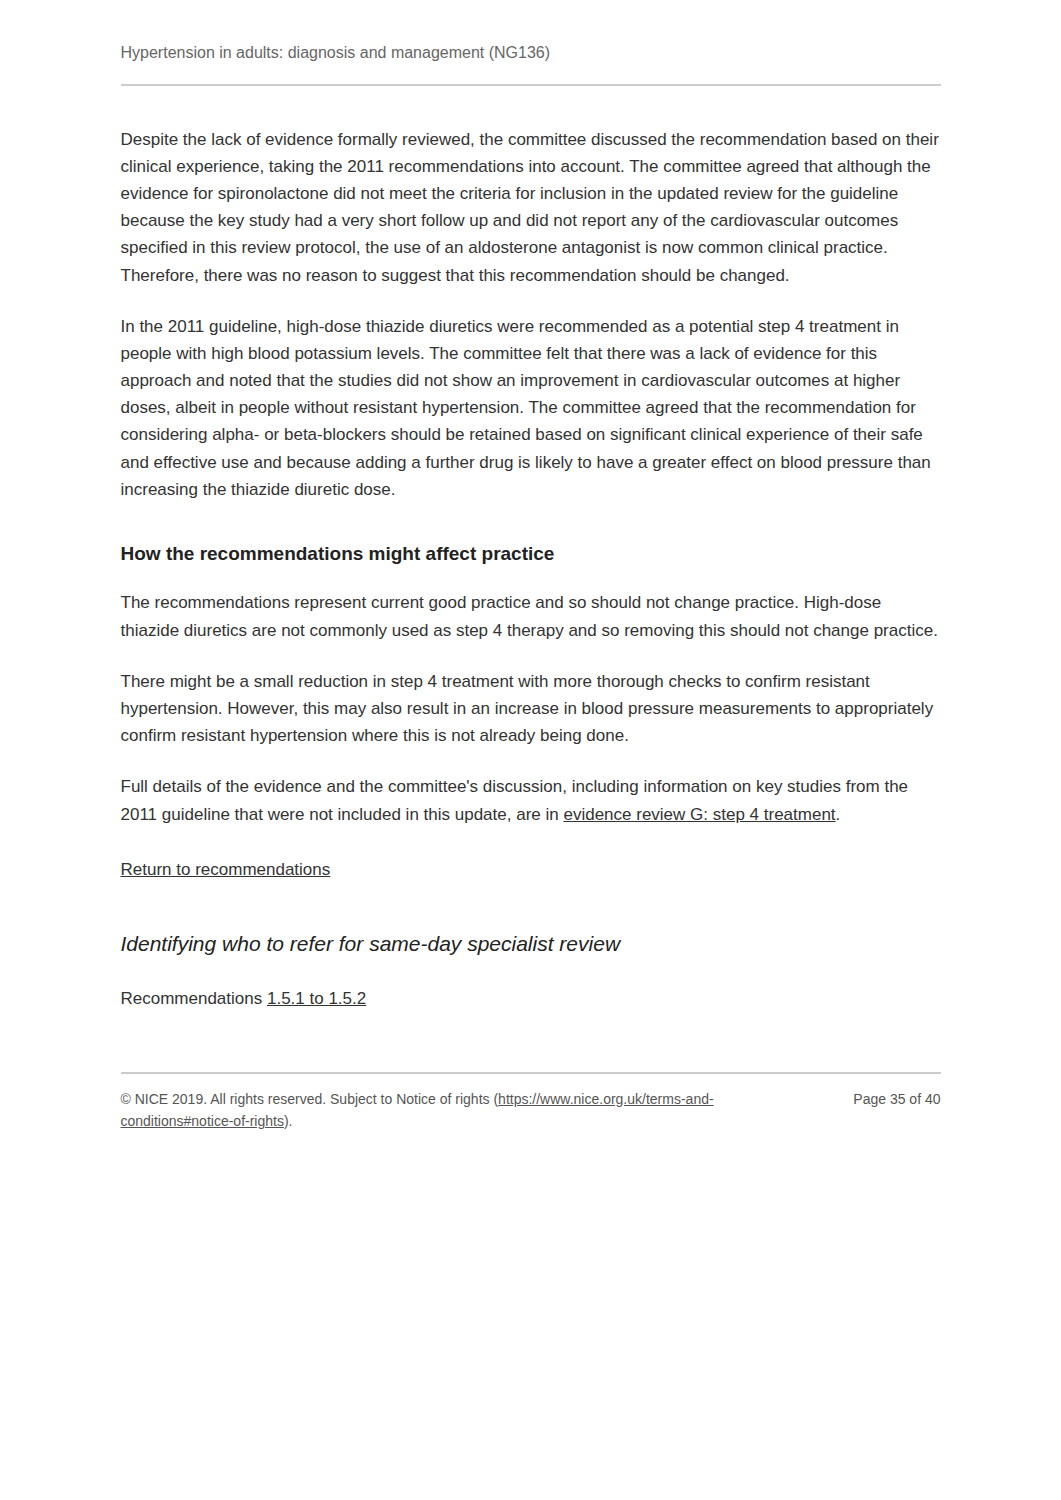Hypertension in adults: diagnosis and management (NG136)
Despite the lack of evidence formally reviewed, the committee discussed the recommendation based on their clinical experience, taking the 2011 recommendations into account. The committee agreed that although the evidence for spironolactone did not meet the criteria for inclusion in the updated review for the guideline because the key study had a very short follow up and did not report any of the cardiovascular outcomes specified in this review protocol, the use of an aldosterone antagonist is now common clinical practice. Therefore, there was no reason to suggest that this recommendation should be changed.
In the 2011 guideline, high-dose thiazide diuretics were recommended as a potential step 4 treatment in people with high blood potassium levels. The committee felt that there was a lack of evidence for this approach and noted that the studies did not show an improvement in cardiovascular outcomes at higher doses, albeit in people without resistant hypertension. The committee agreed that the recommendation for considering alpha- or beta-blockers should be retained based on significant clinical experience of their safe and effective use and because adding a further drug is likely to have a greater effect on blood pressure than increasing the thiazide diuretic dose.
How the recommendations might affect practice
The recommendations represent current good practice and so should not change practice. High-dose thiazide diuretics are not commonly used as step 4 therapy and so removing this should not change practice.
There might be a small reduction in step 4 treatment with more thorough checks to confirm resistant hypertension. However, this may also result in an increase in blood pressure measurements to appropriately confirm resistant hypertension where this is not already being done.
Full details of the evidence and the committee's discussion, including information on key studies from the 2011 guideline that were not included in this update, are in evidence review G: step 4 treatment.
Return to recommendations
Identifying who to refer for same-day specialist review
Recommendations 1.5.1 to 1.5.2
© NICE 2019. All rights reserved. Subject to Notice of rights (https://www.nice.org.uk/terms-and-conditions#notice-of-rights).
Page 35 of 40